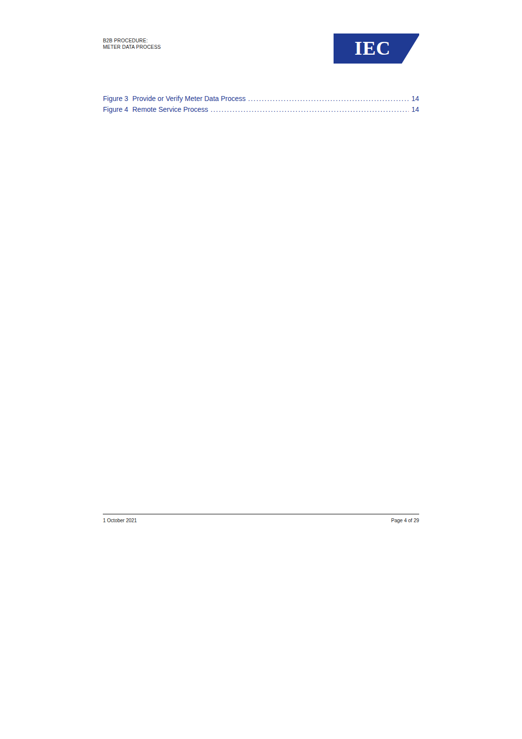B2B PROCEDURE:
METER DATA PROCESS
IEC
Figure 3 Provide or Verify Meter Data Process .................................................................................. 14
Figure 4 Remote Service Process ..................................................................................................... 14
1 October 2021 Page 4 of 29